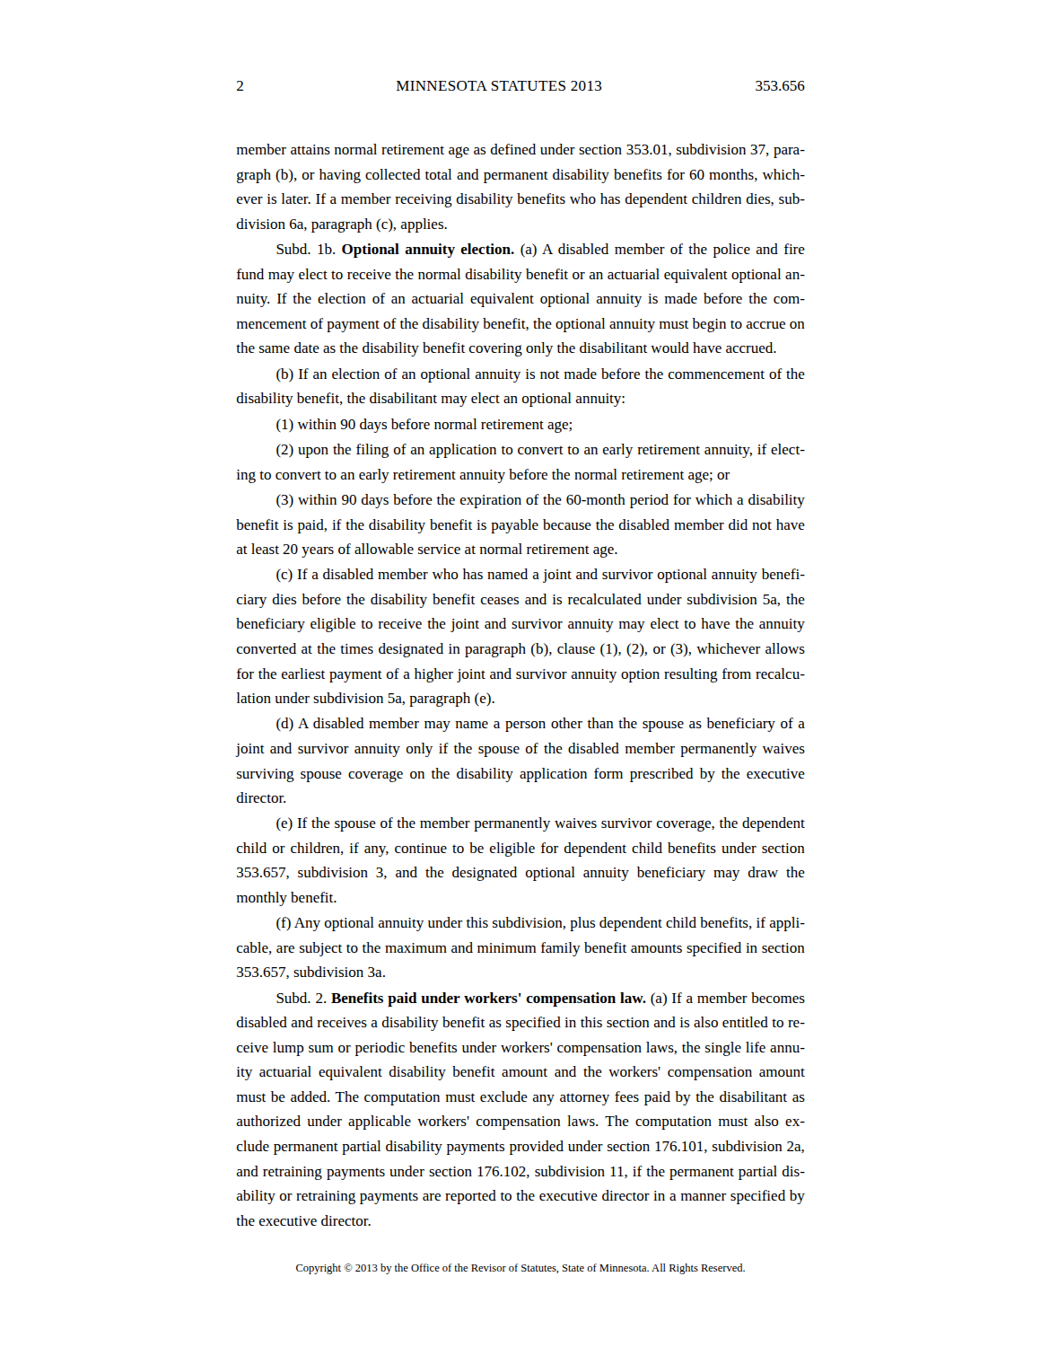2
MINNESOTA STATUTES 2013
353.656
member attains normal retirement age as defined under section 353.01, subdivision 37, paragraph (b), or having collected total and permanent disability benefits for 60 months, whichever is later. If a member receiving disability benefits who has dependent children dies, subdivision 6a, paragraph (c), applies.
Subd. 1b. Optional annuity election. (a) A disabled member of the police and fire fund may elect to receive the normal disability benefit or an actuarial equivalent optional annuity. If the election of an actuarial equivalent optional annuity is made before the commencement of payment of the disability benefit, the optional annuity must begin to accrue on the same date as the disability benefit covering only the disabilitant would have accrued.
(b) If an election of an optional annuity is not made before the commencement of the disability benefit, the disabilitant may elect an optional annuity:
(1) within 90 days before normal retirement age;
(2) upon the filing of an application to convert to an early retirement annuity, if electing to convert to an early retirement annuity before the normal retirement age; or
(3) within 90 days before the expiration of the 60-month period for which a disability benefit is paid, if the disability benefit is payable because the disabled member did not have at least 20 years of allowable service at normal retirement age.
(c) If a disabled member who has named a joint and survivor optional annuity beneficiary dies before the disability benefit ceases and is recalculated under subdivision 5a, the beneficiary eligible to receive the joint and survivor annuity may elect to have the annuity converted at the times designated in paragraph (b), clause (1), (2), or (3), whichever allows for the earliest payment of a higher joint and survivor annuity option resulting from recalculation under subdivision 5a, paragraph (e).
(d) A disabled member may name a person other than the spouse as beneficiary of a joint and survivor annuity only if the spouse of the disabled member permanently waives surviving spouse coverage on the disability application form prescribed by the executive director.
(e) If the spouse of the member permanently waives survivor coverage, the dependent child or children, if any, continue to be eligible for dependent child benefits under section 353.657, subdivision 3, and the designated optional annuity beneficiary may draw the monthly benefit.
(f) Any optional annuity under this subdivision, plus dependent child benefits, if applicable, are subject to the maximum and minimum family benefit amounts specified in section 353.657, subdivision 3a.
Subd. 2. Benefits paid under workers' compensation law. (a) If a member becomes disabled and receives a disability benefit as specified in this section and is also entitled to receive lump sum or periodic benefits under workers' compensation laws, the single life annuity actuarial equivalent disability benefit amount and the workers' compensation amount must be added. The computation must exclude any attorney fees paid by the disabilitant as authorized under applicable workers' compensation laws. The computation must also exclude permanent partial disability payments provided under section 176.101, subdivision 2a, and retraining payments under section 176.102, subdivision 11, if the permanent partial disability or retraining payments are reported to the executive director in a manner specified by the executive director.
Copyright © 2013 by the Office of the Revisor of Statutes, State of Minnesota. All Rights Reserved.